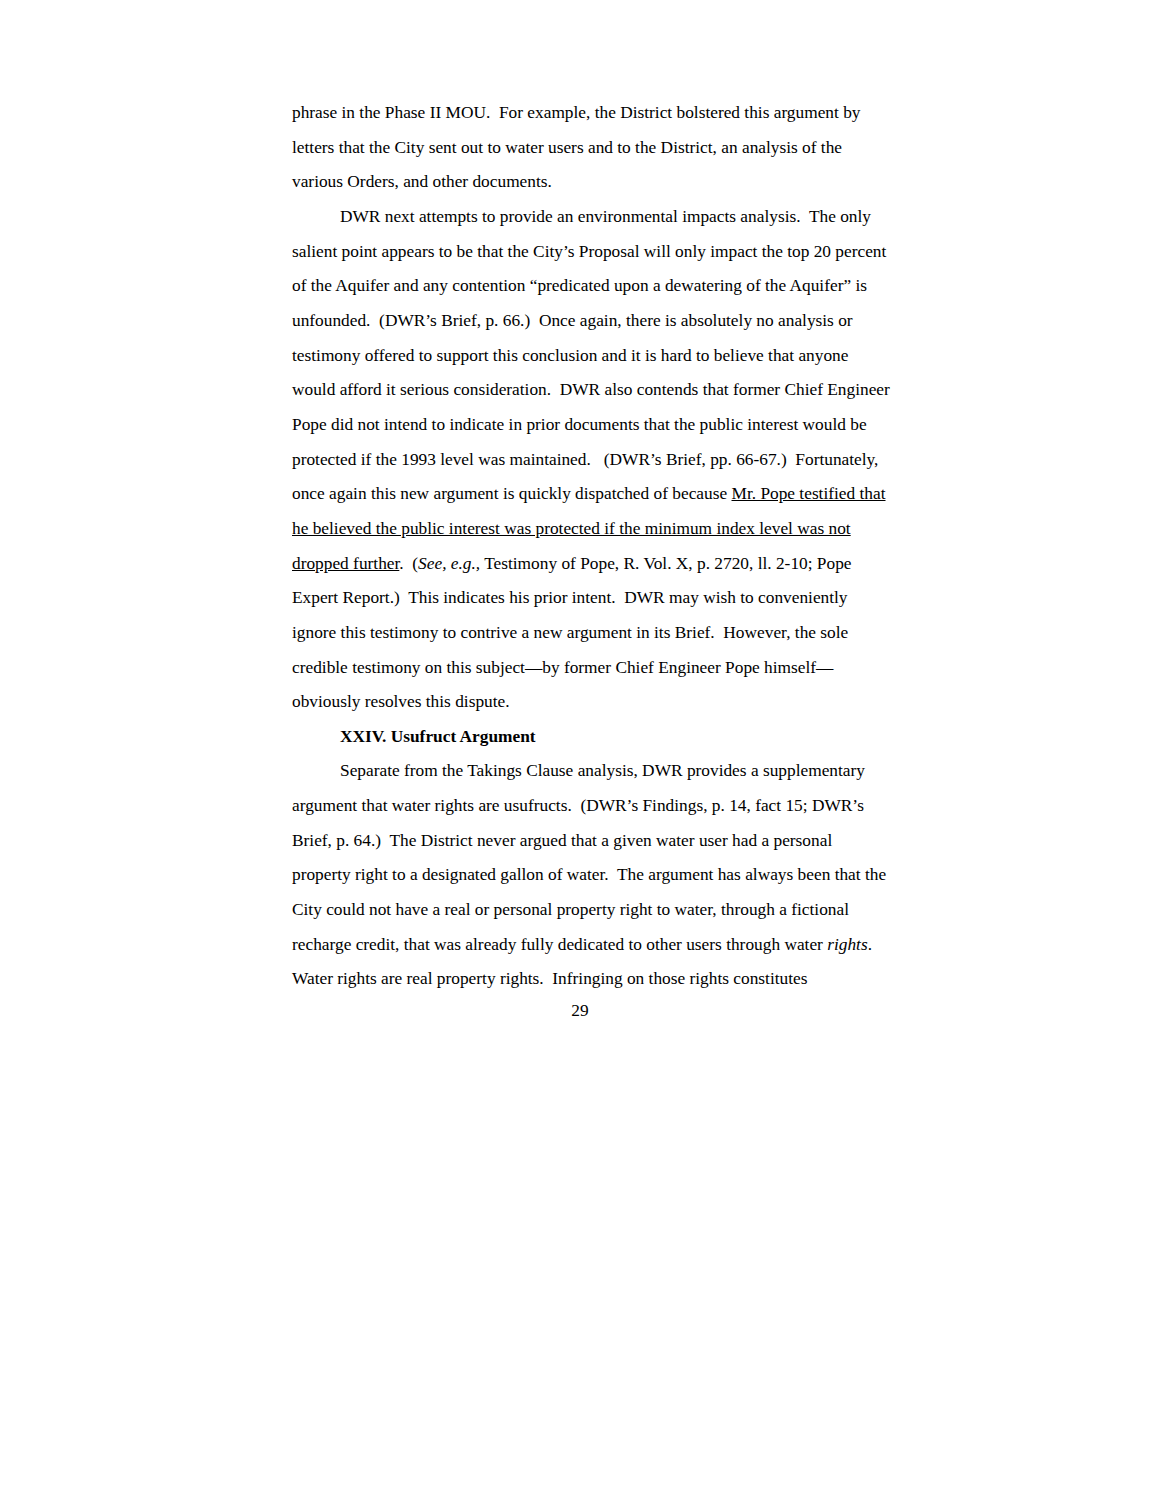phrase in the Phase II MOU. For example, the District bolstered this argument by letters that the City sent out to water users and to the District, an analysis of the various Orders, and other documents.
DWR next attempts to provide an environmental impacts analysis. The only salient point appears to be that the City’s Proposal will only impact the top 20 percent of the Aquifer and any contention “predicated upon a dewatering of the Aquifer” is unfounded. (DWR’s Brief, p. 66.) Once again, there is absolutely no analysis or testimony offered to support this conclusion and it is hard to believe that anyone would afford it serious consideration. DWR also contends that former Chief Engineer Pope did not intend to indicate in prior documents that the public interest would be protected if the 1993 level was maintained. (DWR’s Brief, pp. 66-67.) Fortunately, once again this new argument is quickly dispatched of because Mr. Pope testified that he believed the public interest was protected if the minimum index level was not dropped further. (See, e.g., Testimony of Pope, R. Vol. X, p. 2720, ll. 2-10; Pope Expert Report.) This indicates his prior intent. DWR may wish to conveniently ignore this testimony to contrive a new argument in its Brief. However, the sole credible testimony on this subject—by former Chief Engineer Pope himself—obviously resolves this dispute.
XXIV. Usufruct Argument
Separate from the Takings Clause analysis, DWR provides a supplementary argument that water rights are usufructs. (DWR’s Findings, p. 14, fact 15; DWR’s Brief, p. 64.) The District never argued that a given water user had a personal property right to a designated gallon of water. The argument has always been that the City could not have a real or personal property right to water, through a fictional recharge credit, that was already fully dedicated to other users through water rights. Water rights are real property rights. Infringing on those rights constitutes
29